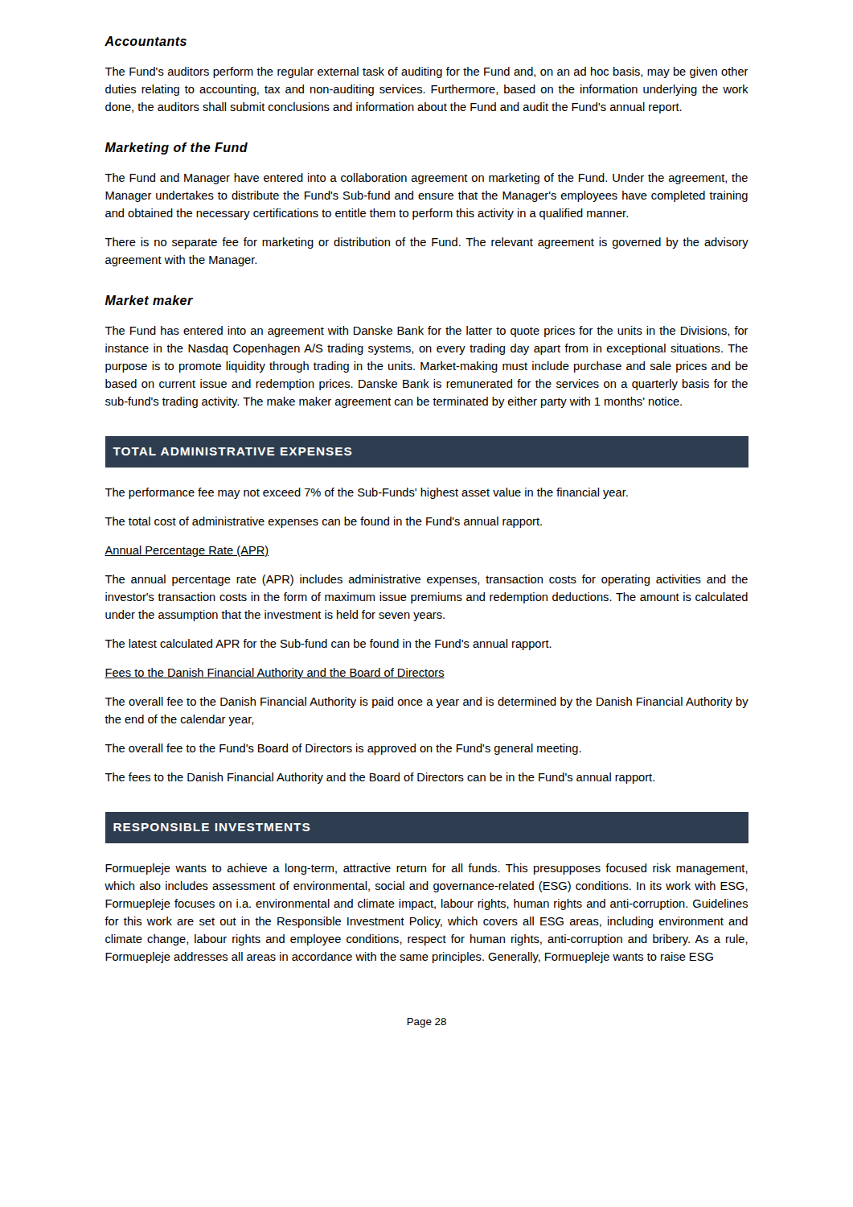Accountants
The Fund's auditors perform the regular external task of auditing for the Fund and, on an ad hoc basis, may be given other duties relating to accounting, tax and non-auditing services. Furthermore, based on the information underlying the work done, the auditors shall submit conclusions and information about the Fund and audit the Fund's annual report.
Marketing of the Fund
The Fund and Manager have entered into a collaboration agreement on marketing of the Fund. Under the agreement, the Manager undertakes to distribute the Fund's Sub-fund and ensure that the Manager's employees have completed training and obtained the necessary certifications to entitle them to perform this activity in a qualified manner.
There is no separate fee for marketing or distribution of the Fund. The relevant agreement is governed by the advisory agreement with the Manager.
Market maker
The Fund has entered into an agreement with Danske Bank for the latter to quote prices for the units in the Divisions, for instance in the Nasdaq Copenhagen A/S trading systems, on every trading day apart from in exceptional situations. The purpose is to promote liquidity through trading in the units. Market-making must include purchase and sale prices and be based on current issue and redemption prices. Danske Bank is remunerated for the services on a quarterly basis for the sub-fund's trading activity. The make maker agreement can be terminated by either party with 1 months' notice.
TOTAL ADMINISTRATIVE EXPENSES
The performance fee may not exceed 7% of the Sub-Funds' highest asset value in the financial year.
The total cost of administrative expenses can be found in the Fund's annual rapport.
Annual Percentage Rate (APR)
The annual percentage rate (APR) includes administrative expenses, transaction costs for operating activities and the investor's transaction costs in the form of maximum issue premiums and redemption deductions. The amount is calculated under the assumption that the investment is held for seven years.
The latest calculated APR for the Sub-fund can be found in the Fund's annual rapport.
Fees to the Danish Financial Authority and the Board of Directors
The overall fee to the Danish Financial Authority is paid once a year and is determined by the Danish Financial Authority by the end of the calendar year,
The overall fee to the Fund's Board of Directors is approved on the Fund's general meeting.
The fees to the Danish Financial Authority and the Board of Directors can be in the Fund's annual rapport.
RESPONSIBLE INVESTMENTS
Formuepleje wants to achieve a long-term, attractive return for all funds. This presupposes focused risk management, which also includes assessment of environmental, social and governance-related (ESG) conditions. In its work with ESG, Formuepleje focuses on i.a. environmental and climate impact, labour rights, human rights and anti-corruption. Guidelines for this work are set out in the Responsible Investment Policy, which covers all ESG areas, including environment and climate change, labour rights and employee conditions, respect for human rights, anti-corruption and bribery. As a rule, Formuepleje addresses all areas in accordance with the same principles. Generally, Formuepleje wants to raise ESG
Page 28